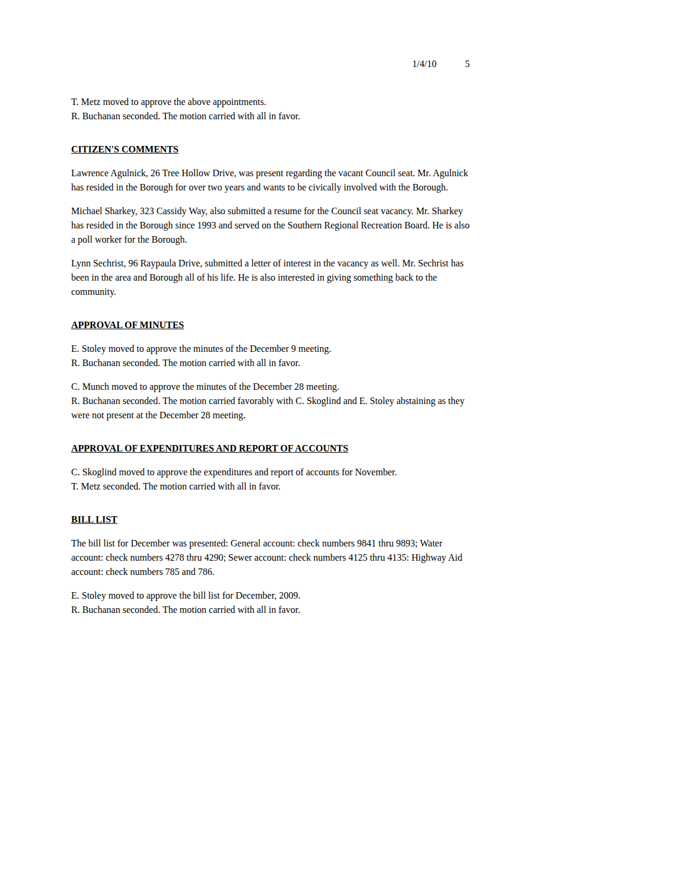1/4/105
T. Metz moved to approve the above appointments.
R. Buchanan seconded. The motion carried with all in favor.
CITIZEN'S COMMENTS
Lawrence Agulnick, 26 Tree Hollow Drive, was present regarding the vacant Council seat. Mr. Agulnick has resided in the Borough for over two years and wants to be civically involved with the Borough.
Michael Sharkey, 323 Cassidy Way, also submitted a resume for the Council seat vacancy. Mr. Sharkey has resided in the Borough since 1993 and served on the Southern Regional Recreation Board. He is also a poll worker for the Borough.
Lynn Sechrist, 96 Raypaula Drive, submitted a letter of interest in the vacancy as well. Mr. Sechrist has been in the area and Borough all of his life. He is also interested in giving something back to the community.
APPROVAL OF MINUTES
E. Stoley moved to approve the minutes of the December 9 meeting.
R. Buchanan seconded. The motion carried with all in favor.
C. Munch moved to approve the minutes of the December 28 meeting.
R. Buchanan seconded. The motion carried favorably with C. Skoglind and E. Stoley abstaining as they were not present at the December 28 meeting.
APPROVAL OF EXPENDITURES AND REPORT OF ACCOUNTS
C. Skoglind moved to approve the expenditures and report of accounts for November.
T. Metz seconded. The motion carried with all in favor.
BILL LIST
The bill list for December was presented: General account: check numbers 9841 thru 9893; Water account: check numbers 4278 thru 4290; Sewer account: check numbers 4125 thru 4135: Highway Aid account: check numbers 785 and 786.
E. Stoley moved to approve the bill list for December, 2009.
R. Buchanan seconded. The motion carried with all in favor.